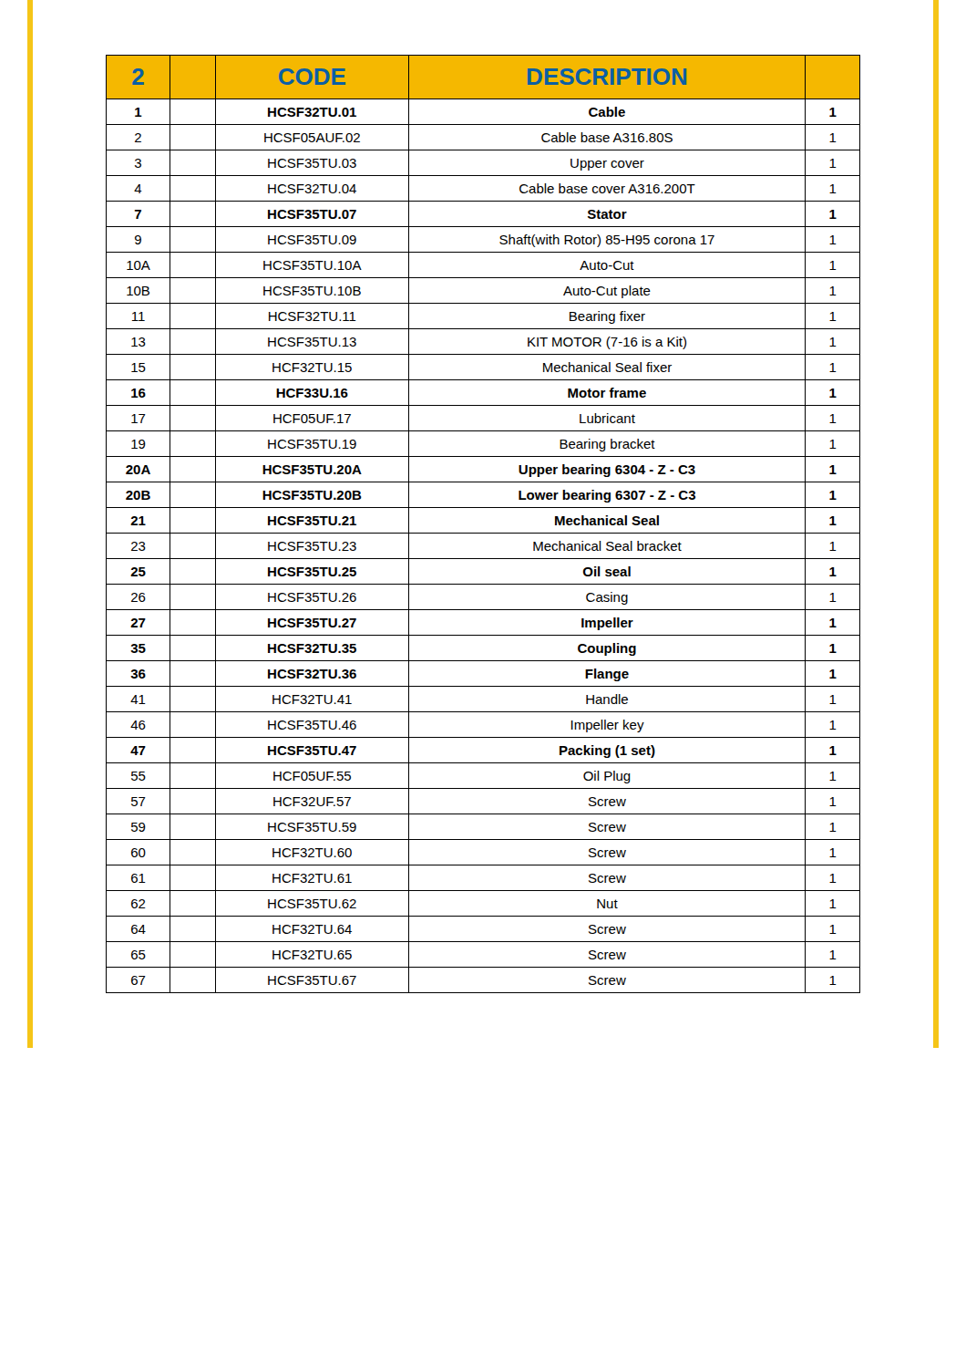| 2 | | CODE | DESCRIPTION | |
| --- | --- | --- | --- | --- |
| 1 | | HCSF32TU.01 | Cable | 1 |
| 2 | | HCSF05AUF.02 | Cable base A316.80S | 1 |
| 3 | | HCSF35TU.03 | Upper cover | 1 |
| 4 | | HCSF32TU.04 | Cable base cover A316.200T | 1 |
| 7 | | HCSF35TU.07 | Stator | 1 |
| 9 | | HCSF35TU.09 | Shaft(with Rotor) 85-H95 corona 17 | 1 |
| 10A | | HCSF35TU.10A | Auto-Cut | 1 |
| 10B | | HCSF35TU.10B | Auto-Cut plate | 1 |
| 11 | | HCSF32TU.11 | Bearing fixer | 1 |
| 13 | | HCSF35TU.13 | KIT MOTOR (7-16 is a Kit) | 1 |
| 15 | | HCF32TU.15 | Mechanical Seal fixer | 1 |
| 16 | | HCF33U.16 | Motor frame | 1 |
| 17 | | HCF05UF.17 | Lubricant | 1 |
| 19 | | HCSF35TU.19 | Bearing bracket | 1 |
| 20A | | HCSF35TU.20A | Upper bearing 6304 - Z - C3 | 1 |
| 20B | | HCSF35TU.20B | Lower bearing 6307 - Z - C3 | 1 |
| 21 | | HCSF35TU.21 | Mechanical Seal | 1 |
| 23 | | HCSF35TU.23 | Mechanical Seal bracket | 1 |
| 25 | | HCSF35TU.25 | Oil seal | 1 |
| 26 | | HCSF35TU.26 | Casing | 1 |
| 27 | | HCSF35TU.27 | Impeller | 1 |
| 35 | | HCSF32TU.35 | Coupling | 1 |
| 36 | | HCSF32TU.36 | Flange | 1 |
| 41 | | HCF32TU.41 | Handle | 1 |
| 46 | | HCSF35TU.46 | Impeller key | 1 |
| 47 | | HCSF35TU.47 | Packing (1 set) | 1 |
| 55 | | HCF05UF.55 | Oil Plug | 1 |
| 57 | | HCF32UF.57 | Screw | 1 |
| 59 | | HCSF35TU.59 | Screw | 1 |
| 60 | | HCF32TU.60 | Screw | 1 |
| 61 | | HCF32TU.61 | Screw | 1 |
| 62 | | HCSF35TU.62 | Nut | 1 |
| 64 | | HCF32TU.64 | Screw | 1 |
| 65 | | HCF32TU.65 | Screw | 1 |
| 67 | | HCSF35TU.67 | Screw | 1 |